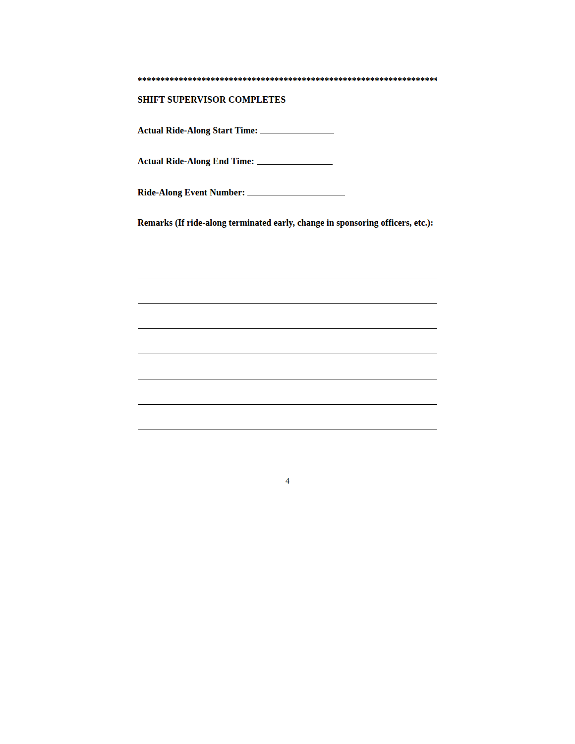**************************************************************************
SHIFT SUPERVISOR COMPLETES
Actual Ride-Along Start Time:
Actual Ride-Along End Time:
Ride-Along Event Number:
Remarks (If ride-along terminated early, change in sponsoring officers, etc.):
4